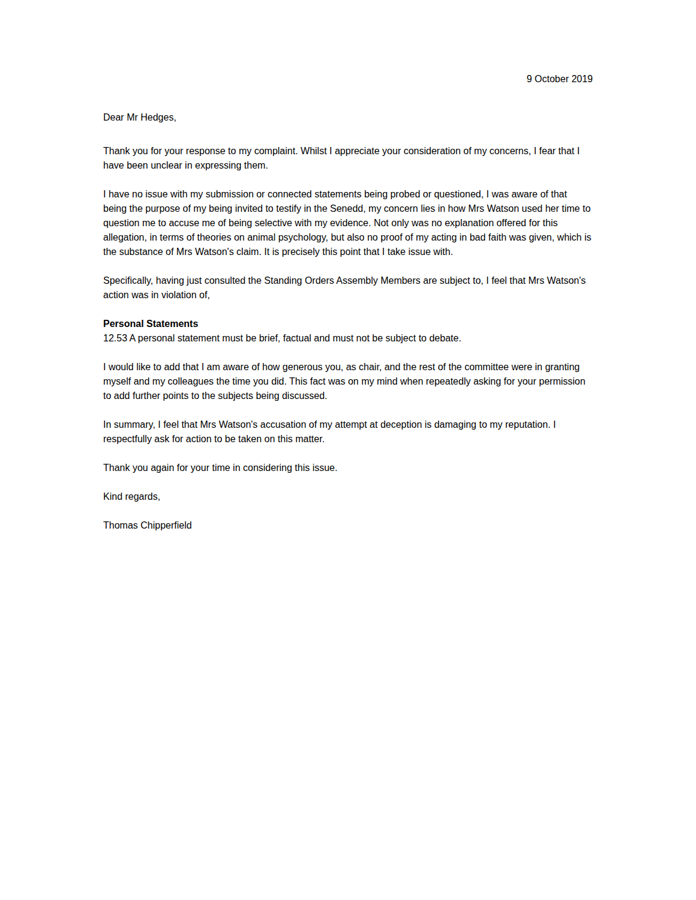9 October 2019
Dear Mr Hedges,
Thank you for your response to my complaint. Whilst I appreciate your consideration of my concerns, I fear that I have been unclear in expressing them.
I have no issue with my submission or connected statements being probed or questioned, I was aware of that being the purpose of my being invited to testify in the Senedd, my concern lies in how Mrs Watson used her time to question me to accuse me of being selective with my evidence. Not only was no explanation offered for this allegation, in terms of theories on animal psychology, but also no proof of my acting in bad faith was given, which is the substance of Mrs Watson's claim. It is precisely this point that I take issue with.
Specifically, having just consulted the Standing Orders Assembly Members are subject to, I feel that Mrs Watson's action was in violation of,
Personal Statements
12.53 A personal statement must be brief, factual and must not be subject to debate.
I would like to add that I am aware of how generous you, as chair, and the rest of the committee were in granting myself and my colleagues the time you did. This fact was on my mind when repeatedly asking for your permission to add further points to the subjects being discussed.
In summary, I feel that Mrs Watson's accusation of my attempt at deception is damaging to my reputation. I respectfully ask for action to be taken on this matter.
Thank you again for your time in considering this issue.
Kind regards,
Thomas Chipperfield